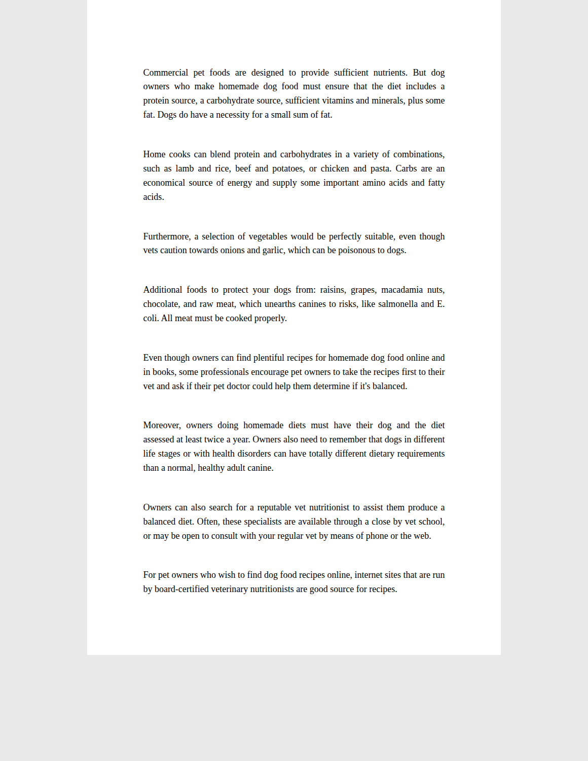Commercial pet foods are designed to provide sufficient nutrients. But dog owners who make homemade dog food must ensure that the diet includes a protein source, a carbohydrate source, sufficient vitamins and minerals, plus some fat. Dogs do have a necessity for a small sum of fat.
Home cooks can blend protein and carbohydrates in a variety of combinations, such as lamb and rice, beef and potatoes, or chicken and pasta. Carbs are an economical source of energy and supply some important amino acids and fatty acids.
Furthermore, a selection of vegetables would be perfectly suitable, even though vets caution towards onions and garlic, which can be poisonous to dogs.
Additional foods to protect your dogs from: raisins, grapes, macadamia nuts, chocolate, and raw meat, which unearths canines to risks, like salmonella and E. coli. All meat must be cooked properly.
Even though owners can find plentiful recipes for homemade dog food online and in books, some professionals encourage pet owners to take the recipes first to their vet and ask if their pet doctor could help them determine if it's balanced.
Moreover, owners doing homemade diets must have their dog and the diet assessed at least twice a year. Owners also need to remember that dogs in different life stages or with health disorders can have totally different dietary requirements than a normal, healthy adult canine.
Owners can also search for a reputable vet nutritionist to assist them produce a balanced diet. Often, these specialists are available through a close by vet school, or may be open to consult with your regular vet by means of phone or the web.
For pet owners who wish to find dog food recipes online, internet sites that are run by board-certified veterinary nutritionists are good source for recipes.